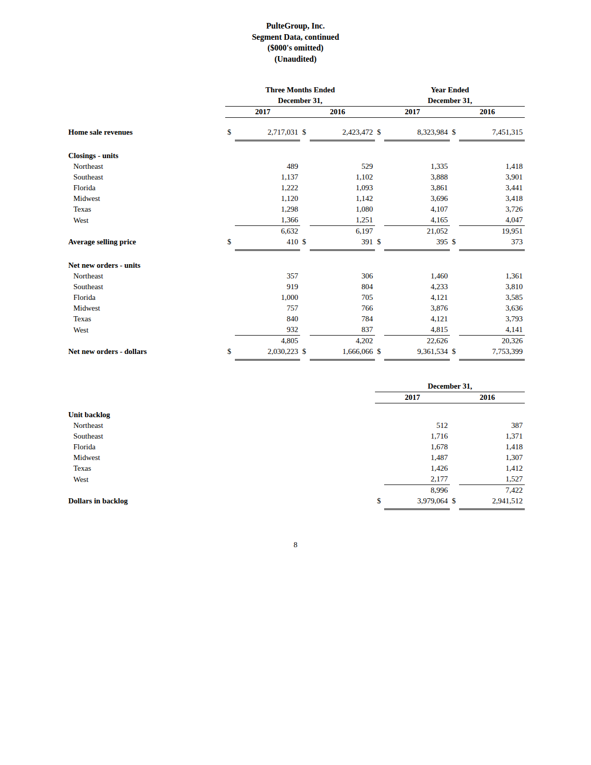PulteGroup, Inc.
Segment Data, continued
($000's omitted)
(Unaudited)
| | Three Months Ended | Year Ended |
| | December 31, | December 31, |
| | 2017 | 2016 | 2017 | 2016 |
| Home sale revenues | $ | 2,717,031 | $ | 2,423,472 | $ | 8,323,984 | $ | 7,451,315 |
| Closings - units | |
| Northeast | | 489 | | 529 | | 1,335 | | 1,418 |
| Southeast | | 1,137 | | 1,102 | | 3,888 | | 3,901 |
| Florida | | 1,222 | | 1,093 | | 3,861 | | 3,441 |
| Midwest | | 1,120 | | 1,142 | | 3,696 | | 3,418 |
| Texas | | 1,298 | | 1,080 | | 4,107 | | 3,726 |
| West | | 1,366 | | 1,251 | | 4,165 | | 4,047 |
| | | 6,632 | | 6,197 | | 21,052 | | 19,951 |
| Average selling price | $ | 410 | $ | 391 | $ | 395 | $ | 373 |
| Net new orders - units | |
| Northeast | | 357 | | 306 | | 1,460 | | 1,361 |
| Southeast | | 919 | | 804 | | 4,233 | | 3,810 |
| Florida | | 1,000 | | 705 | | 4,121 | | 3,585 |
| Midwest | | 757 | | 766 | | 3,876 | | 3,636 |
| Texas | | 840 | | 784 | | 4,121 | | 3,793 |
| West | | 932 | | 837 | | 4,815 | | 4,141 |
| | | 4,805 | | 4,202 | | 22,626 | | 20,326 |
| Net new orders - dollars | $ | 2,030,223 | $ | 1,666,066 | $ | 9,361,534 | $ | 7,753,399 |
| | December 31, |
| | 2017 | 2016 |
| Unit backlog | |
| Northeast | | | 512 | | 387 |
| Southeast | | | 1,716 | | 1,371 |
| Florida | | | 1,678 | | 1,418 |
| Midwest | | | 1,487 | | 1,307 |
| Texas | | | 1,426 | | 1,412 |
| West | | | 2,177 | | 1,527 |
| | | 8,996 | | 7,422 |
| Dollars in backlog | | $ | 3,979,064 | $ | 2,941,512 |
8